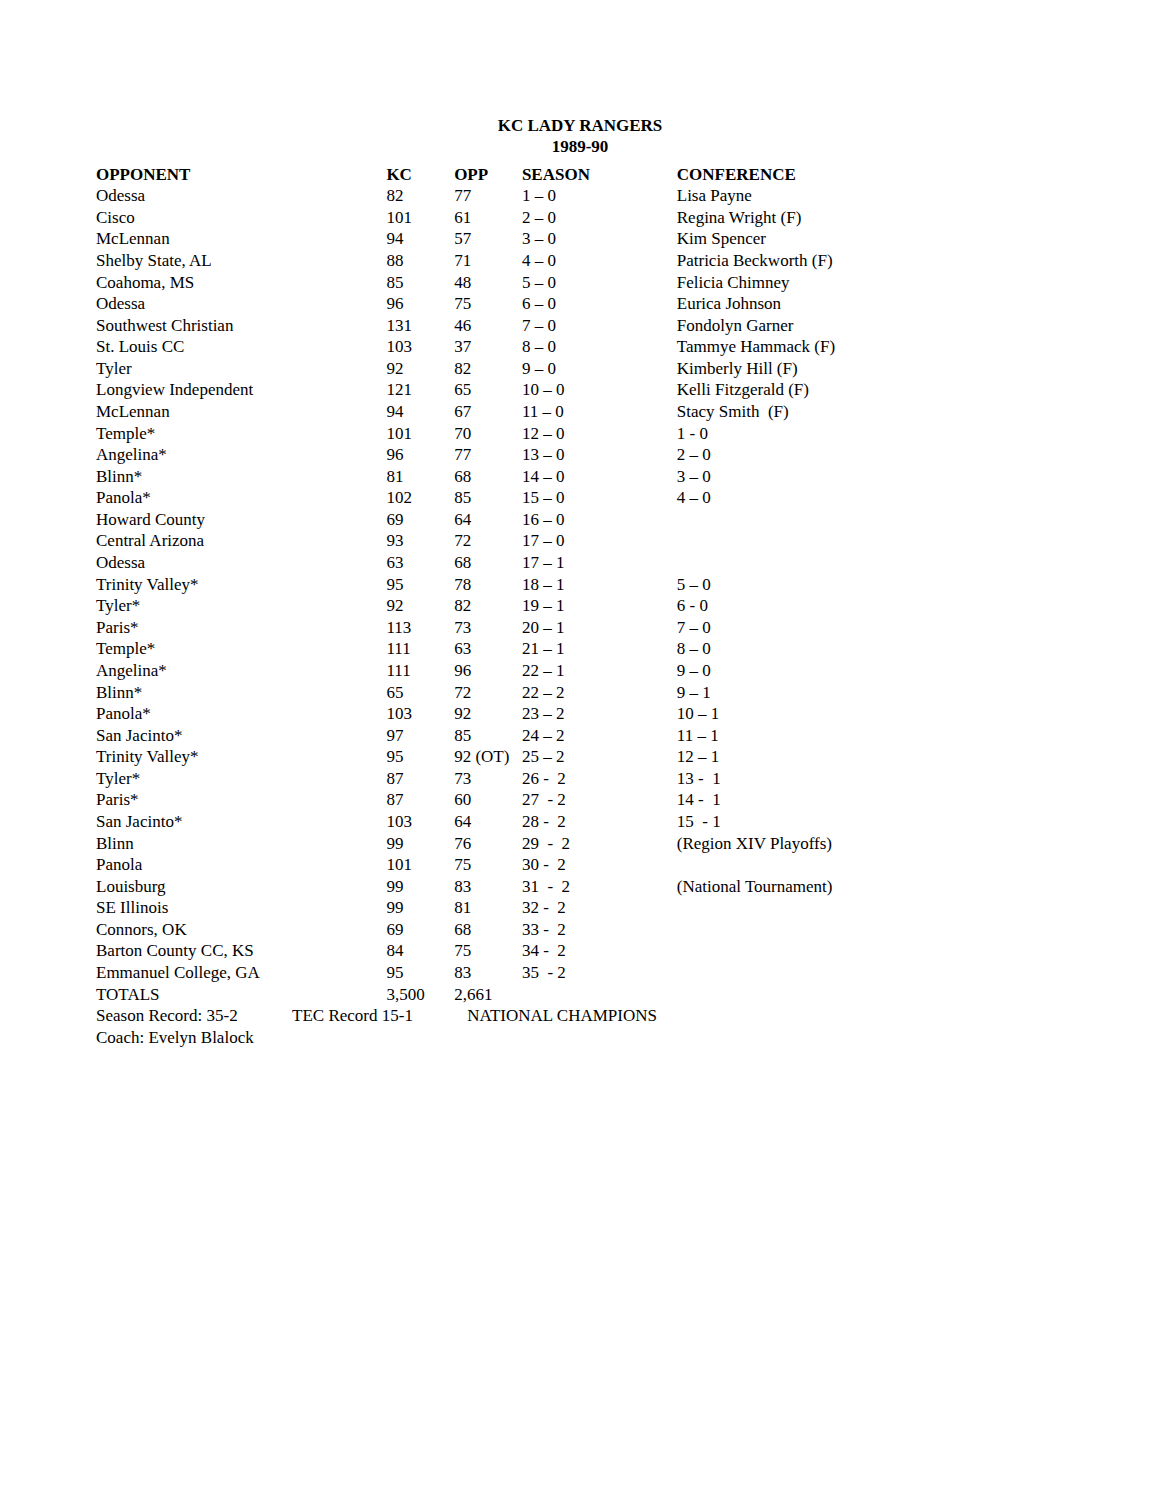KC LADY RANGERS
1989-90
| OPPONENT | KC | OPP | SEASON | CONFERENCE |
| --- | --- | --- | --- | --- |
| Odessa | 82 | 77 | 1 – 0 | Lisa Payne |
| Cisco | 101 | 61 | 2 – 0 | Regina Wright (F) |
| McLennan | 94 | 57 | 3 – 0 | Kim Spencer |
| Shelby State, AL | 88 | 71 | 4 – 0 | Patricia Beckworth (F) |
| Coahoma, MS | 85 | 48 | 5 – 0 | Felicia Chimney |
| Odessa | 96 | 75 | 6 – 0 | Eurica Johnson |
| Southwest Christian | 131 | 46 | 7 – 0 | Fondolyn Garner |
| St. Louis CC | 103 | 37 | 8 – 0 | Tammye Hammack (F) |
| Tyler | 92 | 82 | 9 – 0 | Kimberly Hill (F) |
| Longview Independent | 121 | 65 | 10 – 0 | Kelli Fitzgerald (F) |
| McLennan | 94 | 67 | 11 – 0 | Stacy Smith (F) |
| Temple* | 101 | 70 | 12 – 0 | 1 - 0 |
| Angelina* | 96 | 77 | 13 – 0 | 2 – 0 |
| Blinn* | 81 | 68 | 14 – 0 | 3 – 0 |
| Panola* | 102 | 85 | 15 – 0 | 4 – 0 |
| Howard County | 69 | 64 | 16 – 0 | |
| Central Arizona | 93 | 72 | 17 – 0 | |
| Odessa | 63 | 68 | 17 – 1 | |
| Trinity Valley* | 95 | 78 | 18 – 1 | 5 – 0 |
| Tyler* | 92 | 82 | 19 – 1 | 6 - 0 |
| Paris* | 113 | 73 | 20 – 1 | 7 – 0 |
| Temple* | 111 | 63 | 21 – 1 | 8 – 0 |
| Angelina* | 111 | 96 | 22 – 1 | 9 – 0 |
| Blinn* | 65 | 72 | 22 – 2 | 9 – 1 |
| Panola* | 103 | 92 | 23 – 2 | 10 – 1 |
| San Jacinto* | 97 | 85 | 24 – 2 | 11 – 1 |
| Trinity Valley* | 95 | 92 (OT) | 25 – 2 | 12 – 1 |
| Tyler* | 87 | 73 | 26 - 2 | 13 - 1 |
| Paris* | 87 | 60 | 27 - 2 | 14 - 1 |
| San Jacinto* | 103 | 64 | 28 - 2 | 15 - 1 |
| Blinn | 99 | 76 | 29 - 2 | (Region XIV Playoffs) |
| Panola | 101 | 75 | 30 - 2 | |
| Louisburg | 99 | 83 | 31 - 2 | (National Tournament) |
| SE Illinois | 99 | 81 | 32 - 2 | |
| Connors, OK | 69 | 68 | 33 - 2 | |
| Barton County CC, KS | 84 | 75 | 34 - 2 | |
| Emmanuel College, GA | 95 | 83 | 35 - 2 | |
| TOTALS | 3,500 | 2,661 | | |
Season Record: 35-2 TEC Record 15-1 NATIONAL CHAMPIONS
Coach: Evelyn Blalock